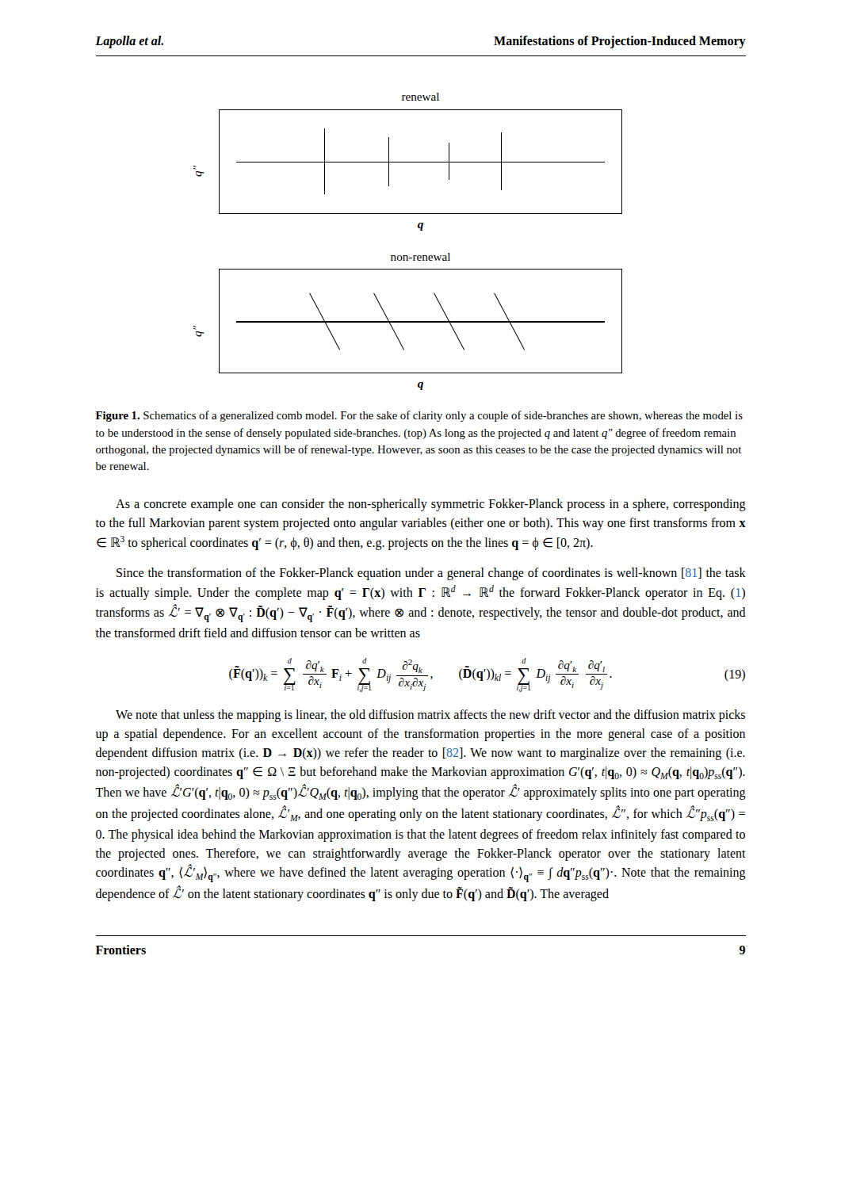Lapolla et al.
Manifestations of Projection-Induced Memory
renewal
q″
q
non-renewal
q″
q
Figure 1. Schematics of a generalized comb model. For the sake of clarity only a couple of side-branches are shown, whereas the model is to be understood in the sense of densely populated side-branches. (top) As long as the projected q and latent q″ degree of freedom remain orthogonal, the projected dynamics will be of renewal-type. However, as soon as this ceases to be the case the projected dynamics will not be renewal.
As a concrete example one can consider the non-spherically symmetric Fokker-Planck process in a sphere, corresponding to the full Markovian parent system projected onto angular variables (either one or both). This way one first transforms from x ∈ ℝ3 to spherical coordinates q′ = (r, ϕ, θ) and then, e.g. projects on the the lines q = ϕ ∈ [0, 2π).
Since the transformation of the Fokker-Planck equation under a general change of coordinates is well-known [81] the task is actually simple. Under the complete map q′ = Γ(x) with Γ : ℝd → ℝd the forward Fokker-Planck operator in Eq. (1) transforms as ℒ̂′ = ∇q′ ⊗ ∇q′ : D̃(q′) − ∇q′ · F̃(q′), where ⊗ and : denote, respectively, the tensor and double-dot product, and the transformed drift field and diffusion tensor can be written as
(F̃(q′))k = d∑i=1 ∂q′k∂xi Fi + d∑i,j=1 Dij ∂2qk∂xi∂xj, (D̃(q′))kl = d∑i,j=1 Dij ∂q′k∂xi ∂q′l∂xj. (19)
We note that unless the mapping is linear, the old diffusion matrix affects the new drift vector and the diffusion matrix picks up a spatial dependence. For an excellent account of the transformation properties in the more general case of a position dependent diffusion matrix (i.e. D → D(x)) we refer the reader to [82]. We now want to marginalize over the remaining (i.e. non-projected) coordinates q″ ∈ Ω \ Ξ but beforehand make the Markovian approximation G′(q′, t|q0, 0) ≈ QM(q, t|q0)pss(q″). Then we have ℒ̂′G′(q′, t|q0, 0) ≈ pss(q″)ℒ̂′QM(q, t|q0), implying that the operator ℒ̂′ approximately splits into one part operating on the projected coordinates alone, ℒ̂′M, and one operating only on the latent stationary coordinates, ℒ̂″, for which ℒ̂″pss(q″) = 0. The physical idea behind the Markovian approximation is that the latent degrees of freedom relax infinitely fast compared to the projected ones. Therefore, we can straightforwardly average the Fokker-Planck operator over the stationary latent coordinates q″, ⟨ℒ̂′M⟩q″, where we have defined the latent averaging operation ⟨·⟩q″ ≡ ∫ dq″pss(q″)·. Note that the remaining dependence of ℒ̂′ on the latent stationary coordinates q″ is only due to F̃(q′) and D̃(q′). The averaged
Frontiers
9